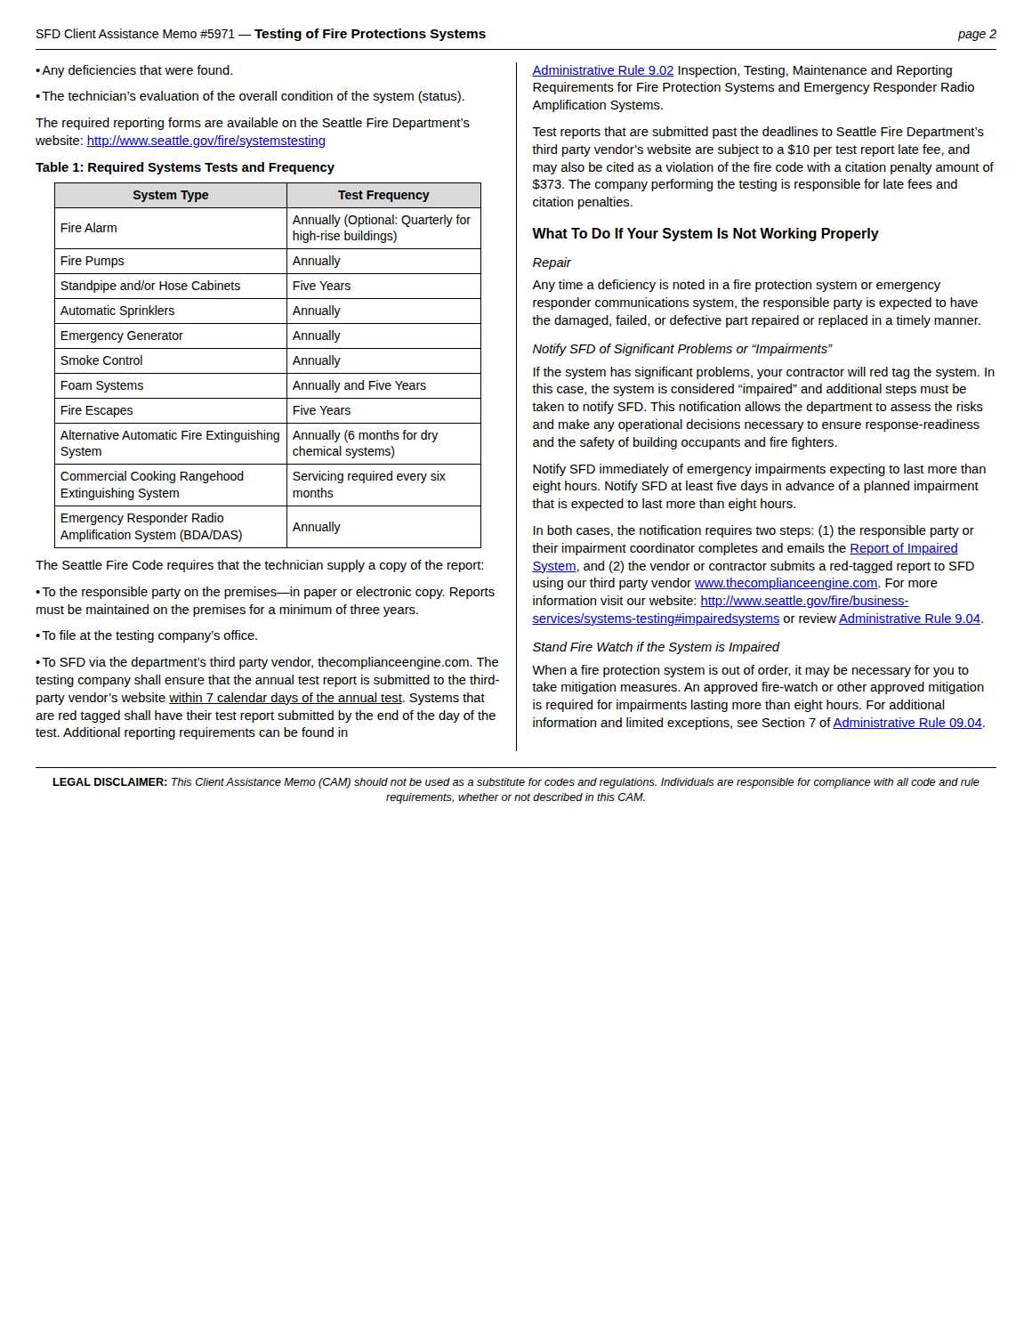SFD Client Assistance Memo #5971 — Testing of Fire Protections Systems
page 2
Any deficiencies that were found.
The technician’s evaluation of the overall condition of the system (status).
The required reporting forms are available on the Seattle Fire Department’s website: http://www.seattle.gov/fire/systemstesting
Table 1: Required Systems Tests and Frequency
| System Type | Test Frequency |
| --- | --- |
| Fire Alarm | Annually (Optional: Quarterly for high-rise buildings) |
| Fire Pumps | Annually |
| Standpipe and/or Hose Cabinets | Five Years |
| Automatic Sprinklers | Annually |
| Emergency Generator | Annually |
| Smoke Control | Annually |
| Foam Systems | Annually and Five Years |
| Fire Escapes | Five Years |
| Alternative Automatic Fire Extinguishing System | Annually (6 months for dry chemical systems) |
| Commercial Cooking Rangehood Extinguishing System | Servicing required every six months |
| Emergency Responder Radio Amplification System (BDA/DAS) | Annually |
The Seattle Fire Code requires that the technician supply a copy of the report:
To the responsible party on the premises—in paper or electronic copy. Reports must be maintained on the premises for a minimum of three years.
To file at the testing company’s office.
To SFD via the department’s third party vendor, thecomplianceengine.com. The testing company shall ensure that the annual test report is submitted to the third-party vendor’s website within 7 calendar days of the annual test. Systems that are red tagged shall have their test report submitted by the end of the day of the test. Additional reporting requirements can be found in
Administrative Rule 9.02 Inspection, Testing, Maintenance and Reporting Requirements for Fire Protection Systems and Emergency Responder Radio Amplification Systems.
Test reports that are submitted past the deadlines to Seattle Fire Department’s third party vendor’s website are subject to a $10 per test report late fee, and may also be cited as a violation of the fire code with a citation penalty amount of $373. The company performing the testing is responsible for late fees and citation penalties.
What To Do If Your System Is Not Working Properly
Repair
Any time a deficiency is noted in a fire protection system or emergency responder communications system, the responsible party is expected to have the damaged, failed, or defective part repaired or replaced in a timely manner.
Notify SFD of Significant Problems or “Impairments”
If the system has significant problems, your contractor will red tag the system. In this case, the system is considered “impaired” and additional steps must be taken to notify SFD. This notification allows the department to assess the risks and make any operational decisions necessary to ensure response-readiness and the safety of building occupants and fire fighters.
Notify SFD immediately of emergency impairments expecting to last more than eight hours. Notify SFD at least five days in advance of a planned impairment that is expected to last more than eight hours.
In both cases, the notification requires two steps: (1) the responsible party or their impairment coordinator completes and emails the Report of Impaired System, and (2) the vendor or contractor submits a red-tagged report to SFD using our third party vendor www.thecomplianceengine.com. For more information visit our website: http://www.seattle.gov/fire/business-services/systems-testing#impairedsystems or review Administrative Rule 9.04.
Stand Fire Watch if the System is Impaired
When a fire protection system is out of order, it may be necessary for you to take mitigation measures. An approved fire-watch or other approved mitigation is required for impairments lasting more than eight hours. For additional information and limited exceptions, see Section 7 of Administrative Rule 09.04.
LEGAL DISCLAIMER: This Client Assistance Memo (CAM) should not be used as a substitute for codes and regulations. Individuals are responsible for compliance with all code and rule requirements, whether or not described in this CAM.